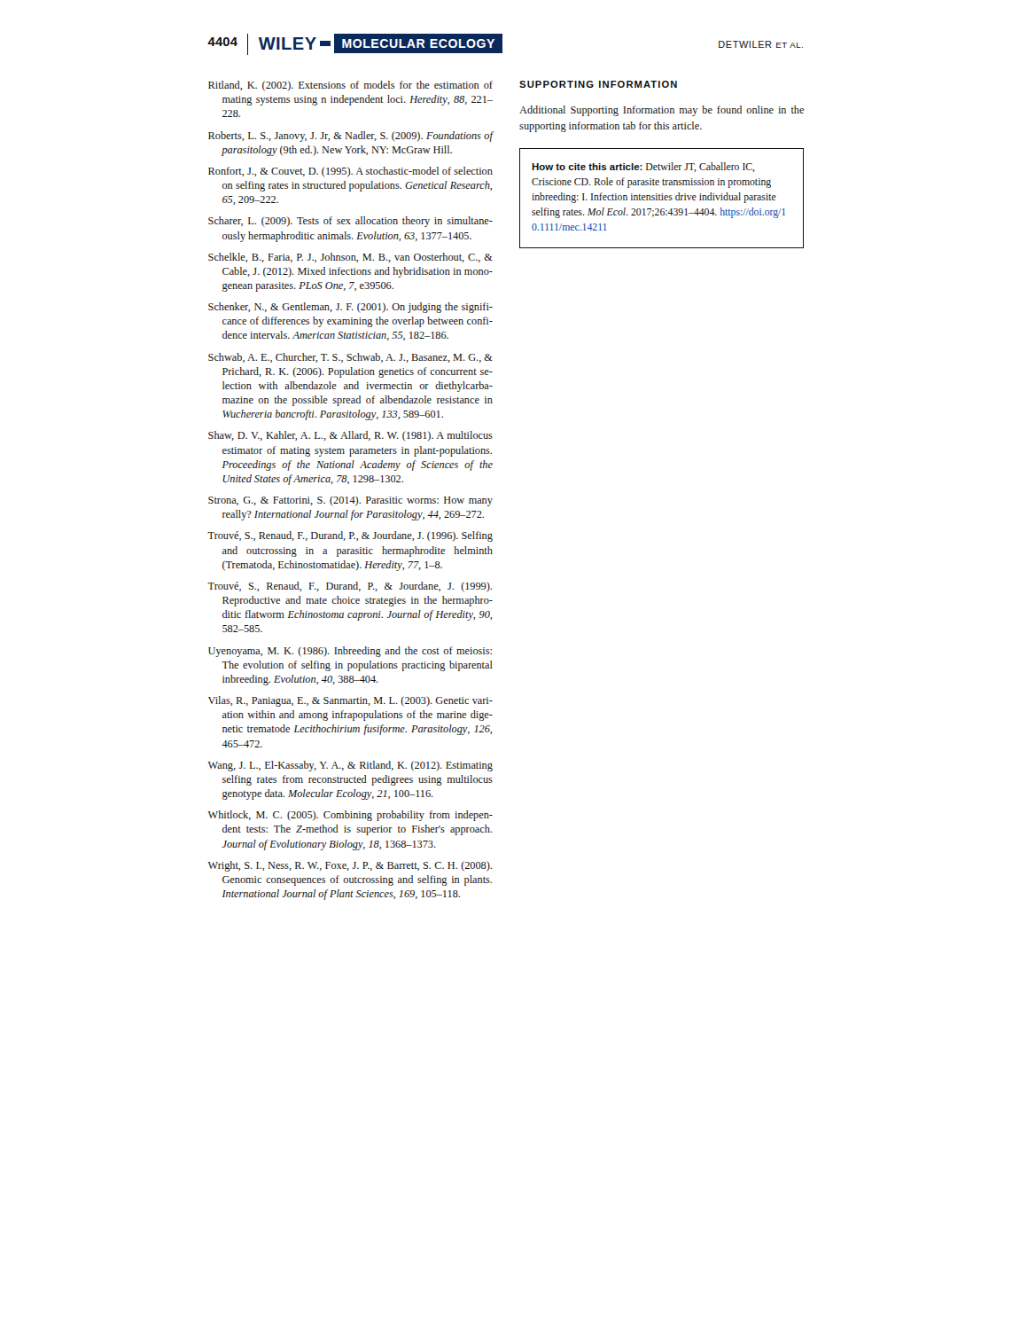4404
WILEY Molecular Ecology Detwiler et al.
Ritland, K. (2002). Extensions of models for the estimation of mating systems using n independent loci. Heredity, 88, 221–228.
Roberts, L. S., Janovy, J. Jr, & Nadler, S. (2009). Foundations of parasitology (9th ed.). New York, NY: McGraw Hill.
Ronfort, J., & Couvet, D. (1995). A stochastic-model of selection on selfing rates in structured populations. Genetical Research, 65, 209–222.
Scharer, L. (2009). Tests of sex allocation theory in simultaneously hermaphroditic animals. Evolution, 63, 1377–1405.
Schelkle, B., Faria, P. J., Johnson, M. B., van Oosterhout, C., & Cable, J. (2012). Mixed infections and hybridisation in monogenean parasites. PLoS One, 7, e39506.
Schenker, N., & Gentleman, J. F. (2001). On judging the significance of differences by examining the overlap between confidence intervals. American Statistician, 55, 182–186.
Schwab, A. E., Churcher, T. S., Schwab, A. J., Basanez, M. G., & Prichard, R. K. (2006). Population genetics of concurrent selection with albendazole and ivermectin or diethylcarbamazine on the possible spread of albendazole resistance in Wuchereria bancrofti. Parasitology, 133, 589–601.
Shaw, D. V., Kahler, A. L., & Allard, R. W. (1981). A multilocus estimator of mating system parameters in plant-populations. Proceedings of the National Academy of Sciences of the United States of America, 78, 1298–1302.
Strona, G., & Fattorini, S. (2014). Parasitic worms: How many really? International Journal for Parasitology, 44, 269–272.
Trouvé, S., Renaud, F., Durand, P., & Jourdane, J. (1996). Selfing and outcrossing in a parasitic hermaphrodite helminth (Trematoda, Echinostomatidae). Heredity, 77, 1–8.
Trouvé, S., Renaud, F., Durand, P., & Jourdane, J. (1999). Reproductive and mate choice strategies in the hermaphroditic flatworm Echinostoma caproni. Journal of Heredity, 90, 582–585.
Uyenoyama, M. K. (1986). Inbreeding and the cost of meiosis: The evolution of selfing in populations practicing biparental inbreeding. Evolution, 40, 388–404.
Vilas, R., Paniagua, E., & Sanmartin, M. L. (2003). Genetic variation within and among infrapopulations of the marine digenetic trematode Lecithochirium fusiforme. Parasitology, 126, 465–472.
Wang, J. L., El-Kassaby, Y. A., & Ritland, K. (2012). Estimating selfing rates from reconstructed pedigrees using multilocus genotype data. Molecular Ecology, 21, 100–116.
Whitlock, M. C. (2005). Combining probability from independent tests: The Z-method is superior to Fisher's approach. Journal of Evolutionary Biology, 18, 1368–1373.
Wright, S. I., Ness, R. W., Foxe, J. P., & Barrett, S. C. H. (2008). Genomic consequences of outcrossing and selfing in plants. International Journal of Plant Sciences, 169, 105–118.
Supporting Information
Additional Supporting Information may be found online in the supporting information tab for this article.
How to cite this article: Detwiler JT, Caballero IC, Criscione CD. Role of parasite transmission in promoting inbreeding: I. Infection intensities drive individual parasite selfing rates. Mol Ecol. 2017;26:4391–4404. https://doi.org/10.1111/mec.14211